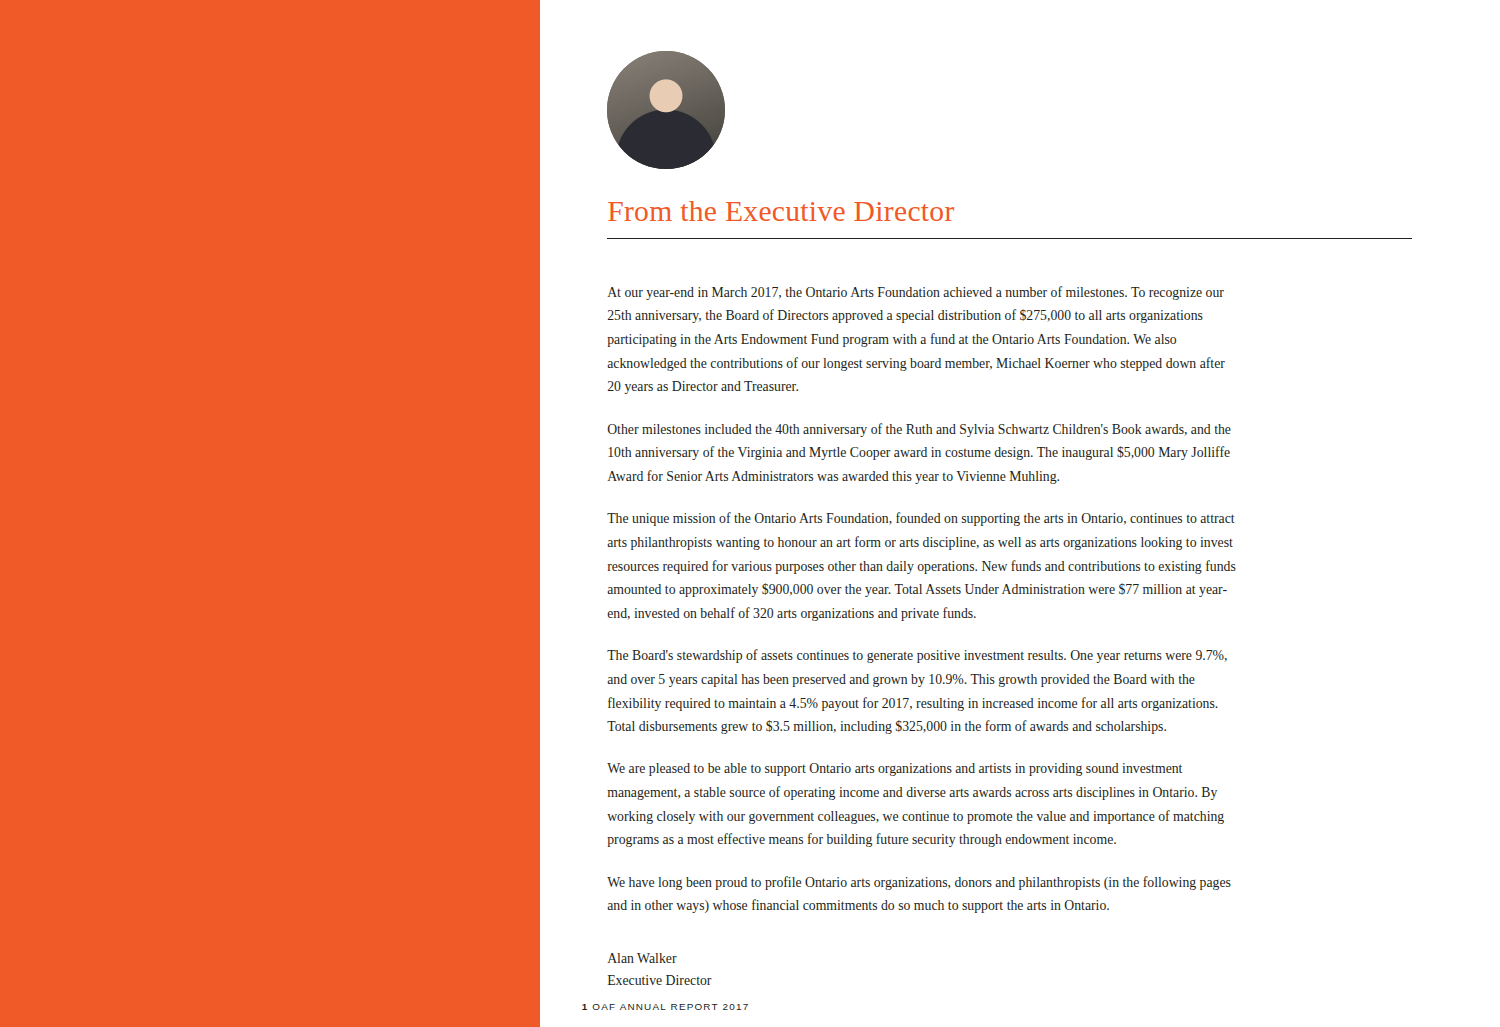From the Executive Director
At our year-end in March 2017, the Ontario Arts Foundation achieved a number of milestones. To recognize our 25th anniversary, the Board of Directors approved a special distribution of $275,000 to all arts organizations participating in the Arts Endowment Fund program with a fund at the Ontario Arts Foundation. We also acknowledged the contributions of our longest serving board member, Michael Koerner who stepped down after 20 years as Director and Treasurer.
Other milestones included the 40th anniversary of the Ruth and Sylvia Schwartz Children's Book awards, and the 10th anniversary of the Virginia and Myrtle Cooper award in costume design. The inaugural $5,000 Mary Jolliffe Award for Senior Arts Administrators was awarded this year to Vivienne Muhling.
The unique mission of the Ontario Arts Foundation, founded on supporting the arts in Ontario, continues to attract arts philanthropists wanting to honour an art form or arts discipline, as well as arts organizations looking to invest resources required for various purposes other than daily operations. New funds and contributions to existing funds amounted to approximately $900,000 over the year. Total Assets Under Administration were $77 million at year-end, invested on behalf of 320 arts organizations and private funds.
The Board's stewardship of assets continues to generate positive investment results. One year returns were 9.7%, and over 5 years capital has been preserved and grown by 10.9%. This growth provided the Board with the flexibility required to maintain a 4.5% payout for 2017, resulting in increased income for all arts organizations. Total disbursements grew to $3.5 million, including $325,000 in the form of awards and scholarships.
We are pleased to be able to support Ontario arts organizations and artists in providing sound investment management, a stable source of operating income and diverse arts awards across arts disciplines in Ontario. By working closely with our government colleagues, we continue to promote the value and importance of matching programs as a most effective means for building future security through endowment income.
We have long been proud to profile Ontario arts organizations, donors and philanthropists (in the following pages and in other ways) whose financial commitments do so much to support the arts in Ontario.
Alan Walker Executive Director
1 OAF ANNUAL REPORT 2017